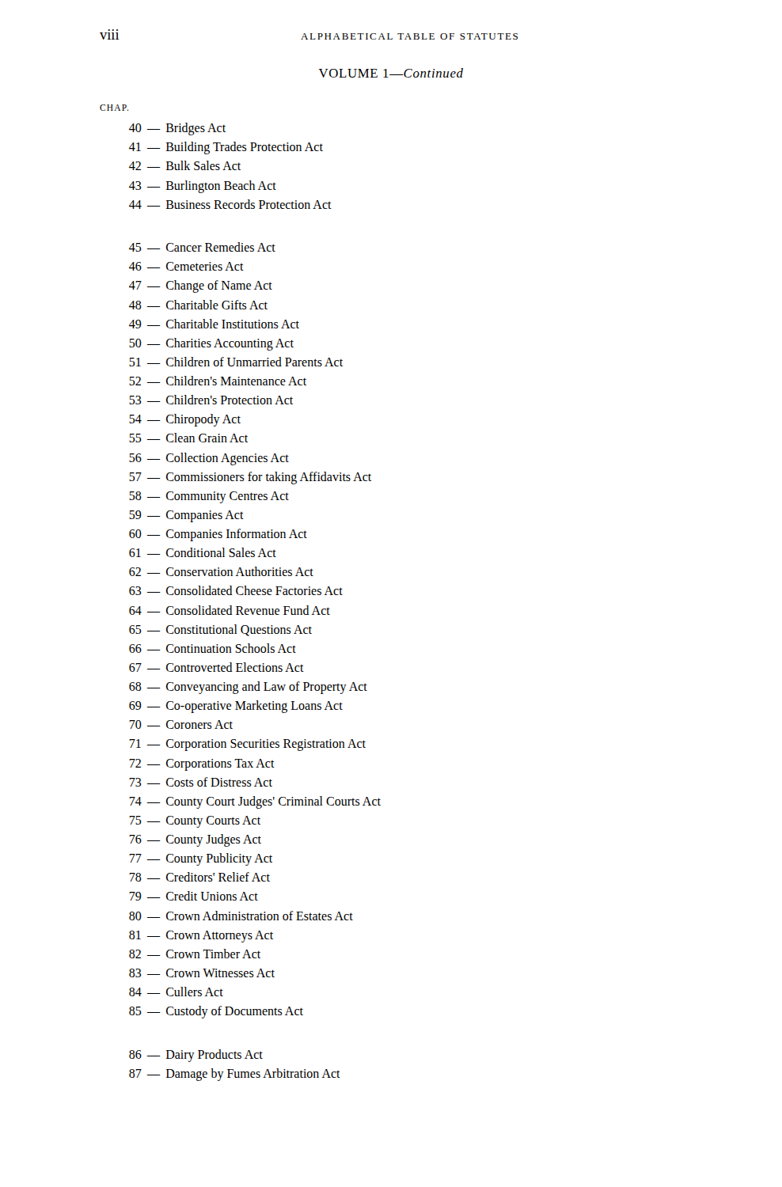viii Alphabetical Table of Statutes
VOLUME 1—Continued
Chap.
40—Bridges Act
41—Building Trades Protection Act
42—Bulk Sales Act
43—Burlington Beach Act
44—Business Records Protection Act
45—Cancer Remedies Act
46—Cemeteries Act
47—Change of Name Act
48—Charitable Gifts Act
49—Charitable Institutions Act
50—Charities Accounting Act
51—Children of Unmarried Parents Act
52—Children's Maintenance Act
53—Children's Protection Act
54—Chiropody Act
55—Clean Grain Act
56—Collection Agencies Act
57—Commissioners for taking Affidavits Act
58—Community Centres Act
59—Companies Act
60—Companies Information Act
61—Conditional Sales Act
62—Conservation Authorities Act
63—Consolidated Cheese Factories Act
64—Consolidated Revenue Fund Act
65—Constitutional Questions Act
66—Continuation Schools Act
67—Controverted Elections Act
68—Conveyancing and Law of Property Act
69—Co-operative Marketing Loans Act
70—Coroners Act
71—Corporation Securities Registration Act
72—Corporations Tax Act
73—Costs of Distress Act
74—County Court Judges' Criminal Courts Act
75—County Courts Act
76—County Judges Act
77—County Publicity Act
78—Creditors' Relief Act
79—Credit Unions Act
80—Crown Administration of Estates Act
81—Crown Attorneys Act
82—Crown Timber Act
83—Crown Witnesses Act
84—Cullers Act
85—Custody of Documents Act
86—Dairy Products Act
87—Damage by Fumes Arbitration Act